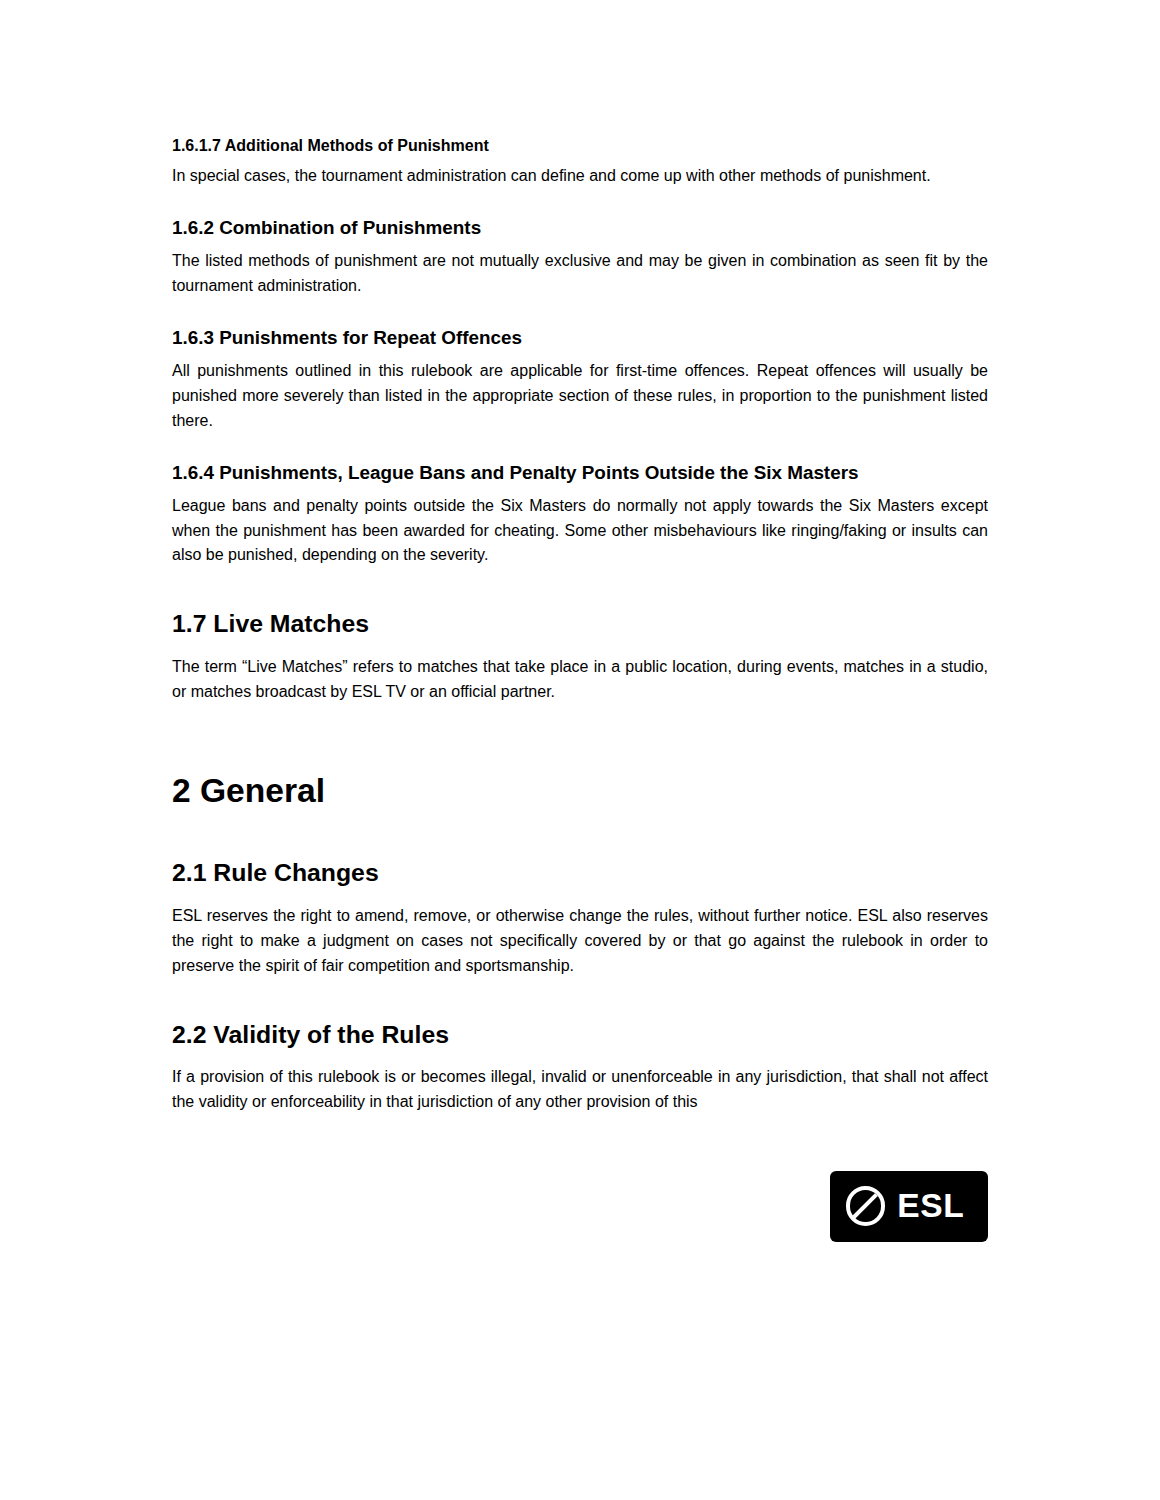1.6.1.7 Additional Methods of Punishment
In special cases, the tournament administration can define and come up with other methods of punishment.
1.6.2 Combination of Punishments
The listed methods of punishment are not mutually exclusive and may be given in combination as seen fit by the tournament administration.
1.6.3 Punishments for Repeat Offences
All punishments outlined in this rulebook are applicable for first-time offences. Repeat offences will usually be punished more severely than listed in the appropriate section of these rules, in proportion to the punishment listed there.
1.6.4 Punishments, League Bans and Penalty Points Outside the Six Masters
League bans and penalty points outside the Six Masters do normally not apply towards the Six Masters except when the punishment has been awarded for cheating. Some other misbehaviours like ringing/faking or insults can also be punished, depending on the severity.
1.7 Live Matches
The term “Live Matches” refers to matches that take place in a public location, during events, matches in a studio, or matches broadcast by ESL TV or an official partner.
2 General
2.1 Rule Changes
ESL reserves the right to amend, remove, or otherwise change the rules, without further notice. ESL also reserves the right to make a judgment on cases not specifically covered by or that go against the rulebook in order to preserve the spirit of fair competition and sportsmanship.
2.2 Validity of the Rules
If a provision of this rulebook is or becomes illegal, invalid or unenforceable in any jurisdiction, that shall not affect the validity or enforceability in that jurisdiction of any other provision of this
ESL